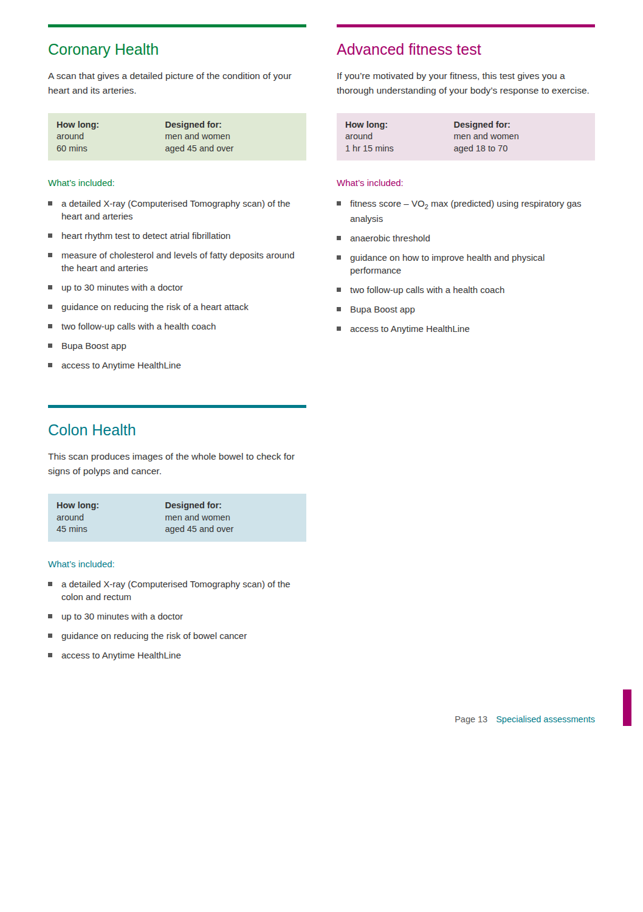Coronary Health
A scan that gives a detailed picture of the condition of your heart and its arteries.
| How long: around 60 mins | Designed for: men and women aged 45 and over |
What’s included:
a detailed X-ray (Computerised Tomography scan) of the heart and arteries
heart rhythm test to detect atrial fibrillation
measure of cholesterol and levels of fatty deposits around the heart and arteries
up to 30 minutes with a doctor
guidance on reducing the risk of a heart attack
two follow-up calls with a health coach
Bupa Boost app
access to Anytime HealthLine
Colon Health
This scan produces images of the whole bowel to check for signs of polyps and cancer.
| How long: around 45 mins | Designed for: men and women aged 45 and over |
What’s included:
a detailed X-ray (Computerised Tomography scan) of the colon and rectum
up to 30 minutes with a doctor
guidance on reducing the risk of bowel cancer
access to Anytime HealthLine
Advanced fitness test
If you’re motivated by your fitness, this test gives you a thorough understanding of your body’s response to exercise.
| How long: around 1 hr 15 mins | Designed for: men and women aged 18 to 70 |
What’s included:
fitness score – VO2 max (predicted) using respiratory gas analysis
anaerobic threshold
guidance on how to improve health and physical performance
two follow-up calls with a health coach
Bupa Boost app
access to Anytime HealthLine
Page 13 Specialised assessments